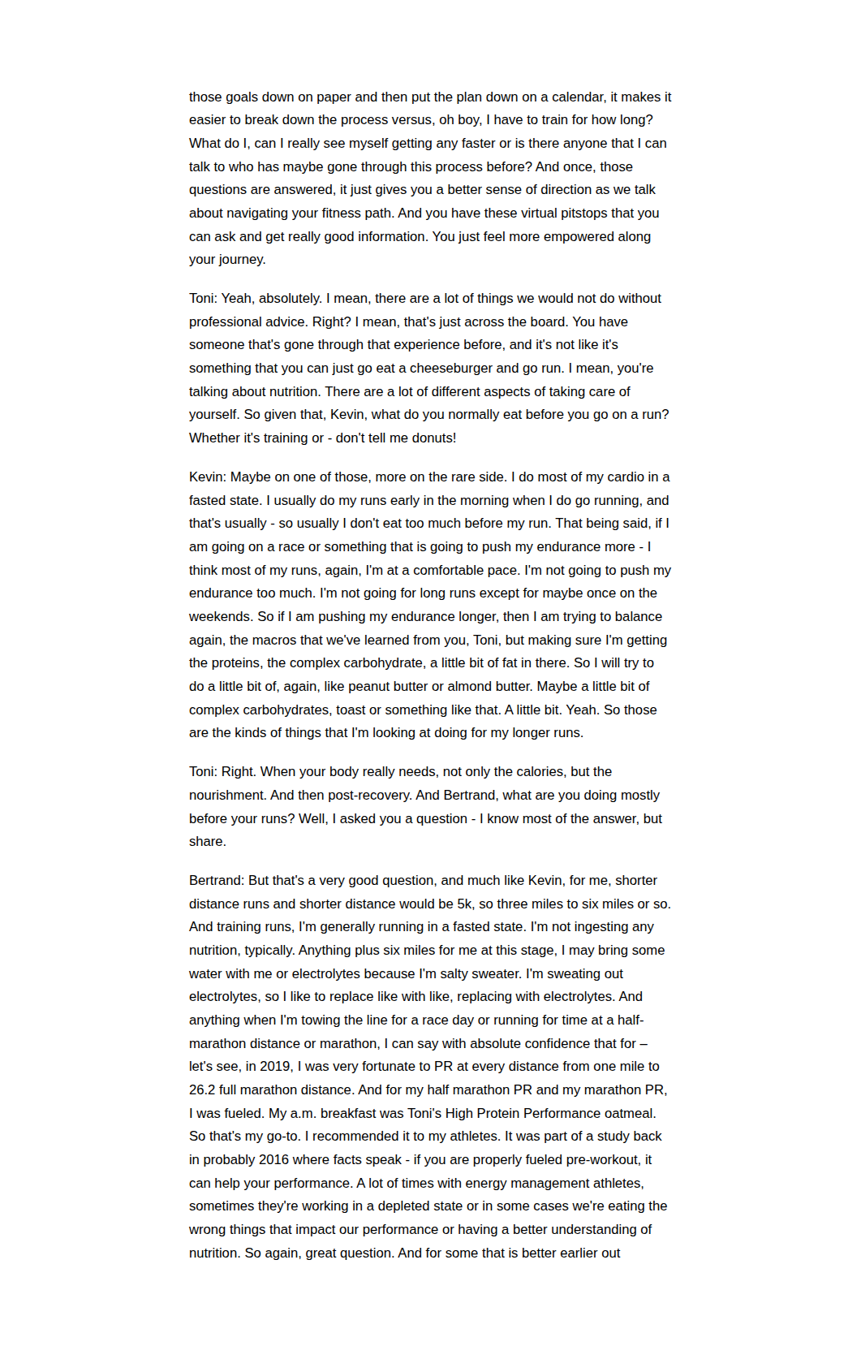those goals down on paper and then put the plan down on a calendar, it makes it easier to break down the process versus, oh boy, I have to train for how long? What do I, can I really see myself getting any faster or is there anyone that I can talk to who has maybe gone through this process before? And once, those questions are answered, it just gives you a better sense of direction as we talk about navigating your fitness path. And you have these virtual pitstops that you can ask and get really good information. You just feel more empowered along your journey.
Toni: Yeah, absolutely. I mean, there are a lot of things we would not do without professional advice. Right? I mean, that's just across the board. You have someone that's gone through that experience before, and it's not like it's something that you can just go eat a cheeseburger and go run. I mean, you're talking about nutrition. There are a lot of different aspects of taking care of yourself. So given that, Kevin, what do you normally eat before you go on a run? Whether it's training or - don't tell me donuts!
Kevin: Maybe on one of those, more on the rare side. I do most of my cardio in a fasted state. I usually do my runs early in the morning when I do go running, and that's usually - so usually I don't eat too much before my run. That being said, if I am going on a race or something that is going to push my endurance more - I think most of my runs, again, I'm at a comfortable pace. I'm not going to push my endurance too much. I'm not going for long runs except for maybe once on the weekends. So if I am pushing my endurance longer, then I am trying to balance again, the macros that we've learned from you, Toni, but making sure I'm getting the proteins, the complex carbohydrate, a little bit of fat in there. So I will try to do a little bit of, again, like peanut butter or almond butter. Maybe a little bit of complex carbohydrates, toast or something like that. A little bit. Yeah. So those are the kinds of things that I'm looking at doing for my longer runs.
Toni: Right. When your body really needs, not only the calories, but the nourishment. And then post-recovery. And Bertrand, what are you doing mostly before your runs? Well, I asked you a question - I know most of the answer, but share.
Bertrand: But that's a very good question, and much like Kevin, for me, shorter distance runs and shorter distance would be 5k, so three miles to six miles or so. And training runs, I'm generally running in a fasted state. I'm not ingesting any nutrition, typically. Anything plus six miles for me at this stage, I may bring some water with me or electrolytes because I'm salty sweater. I'm sweating out electrolytes, so I like to replace like with like, replacing with electrolytes. And anything when I'm towing the line for a race day or running for time at a half-marathon distance or marathon, I can say with absolute confidence that for – let's see, in 2019, I was very fortunate to PR at every distance from one mile to 26.2 full marathon distance. And for my half marathon PR and my marathon PR, I was fueled. My a.m. breakfast was Toni's High Protein Performance oatmeal. So that's my go-to. I recommended it to my athletes. It was part of a study back in probably 2016 where facts speak - if you are properly fueled pre-workout, it can help your performance. A lot of times with energy management athletes, sometimes they're working in a depleted state or in some cases we're eating the wrong things that impact our performance or having a better understanding of nutrition. So again, great question. And for some that is better earlier out